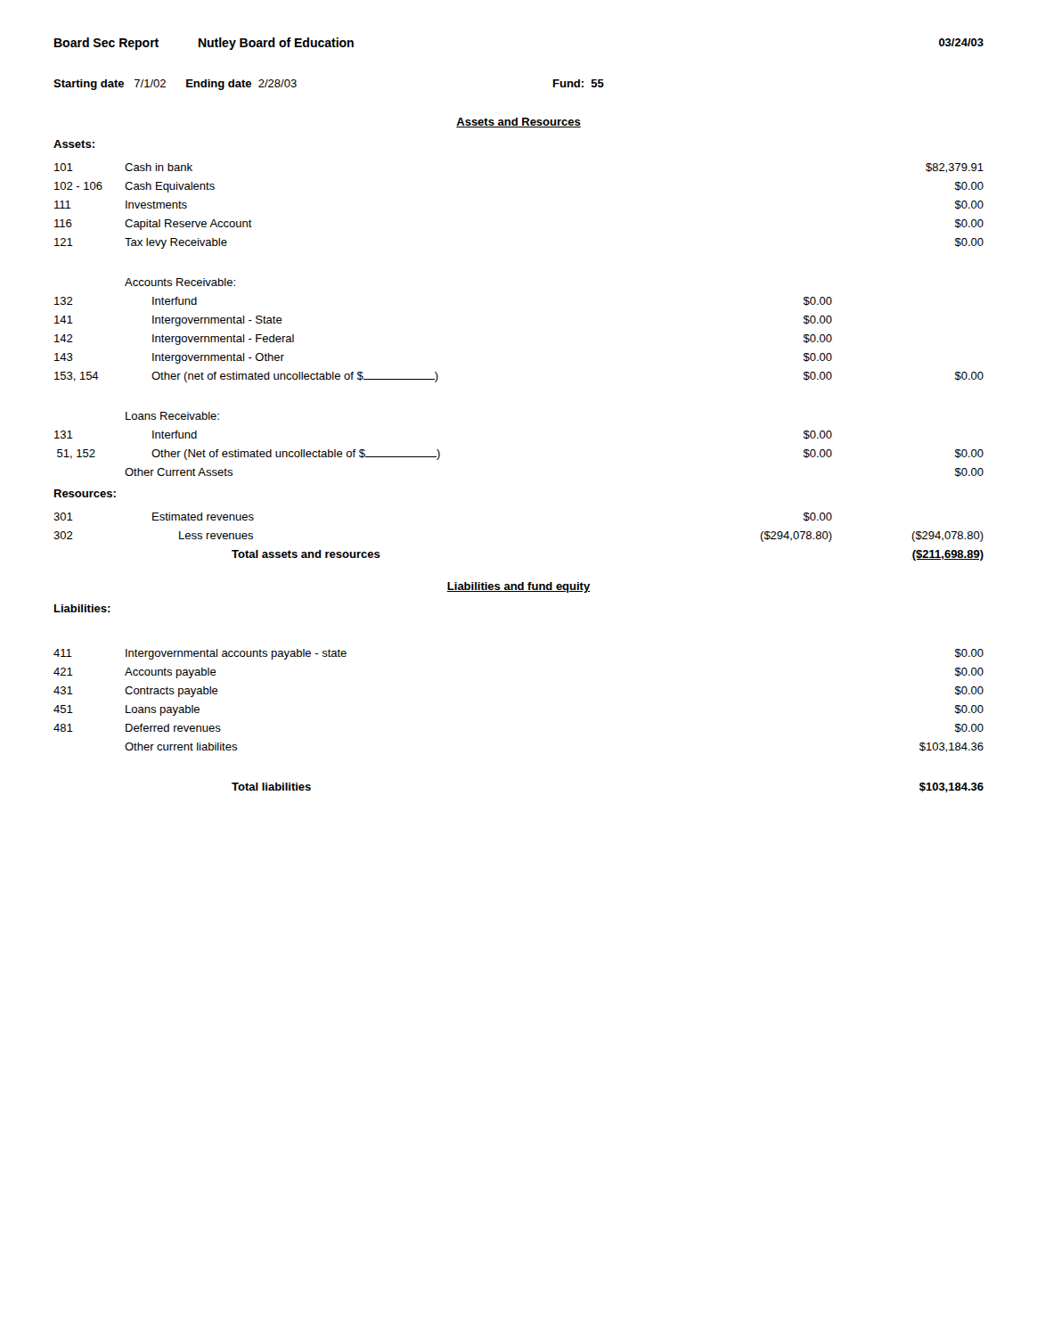Board Sec Report Nutley Board of Education 03/24/03
Starting date 7/1/02 Ending date 2/28/03 Fund: 55
Assets and Resources
Assets:
| 101 | Cash in bank | | $82,379.91 |
| 102 - 106 | Cash Equivalents | | $0.00 |
| 111 | Investments | | $0.00 |
| 116 | Capital Reserve Account | | $0.00 |
| 121 | Tax levy Receivable | | $0.00 |
| | Accounts Receivable: | | |
| 132 | Interfund | $0.00 | |
| 141 | Intergovernmental - State | $0.00 | |
| 142 | Intergovernmental - Federal | $0.00 | |
| 143 | Intergovernmental - Other | $0.00 | |
| 153, 154 | Other (net of estimated uncollectable of $ ) | $0.00 | $0.00 |
| | Loans Receivable: | | |
| 131 | Interfund | $0.00 | |
| 51, 152 | Other (Net of estimated uncollectable of $ ) | $0.00 | $0.00 |
| | Other Current Assets | | $0.00 |
Resources:
| 301 | Estimated revenues | $0.00 | |
| 302 | Less revenues | ($294,078.80) | ($294,078.80) |
| | Total assets and resources | | ($211,698.89) |
Liabilities and fund equity
Liabilities:
| 411 | Intergovernmental accounts payable - state | | $0.00 |
| 421 | Accounts payable | | $0.00 |
| 431 | Contracts payable | | $0.00 |
| 451 | Loans payable | | $0.00 |
| 481 | Deferred revenues | | $0.00 |
| | Other current liabilites | | $103,184.36 |
| | Total liabilities | | $103,184.36 |